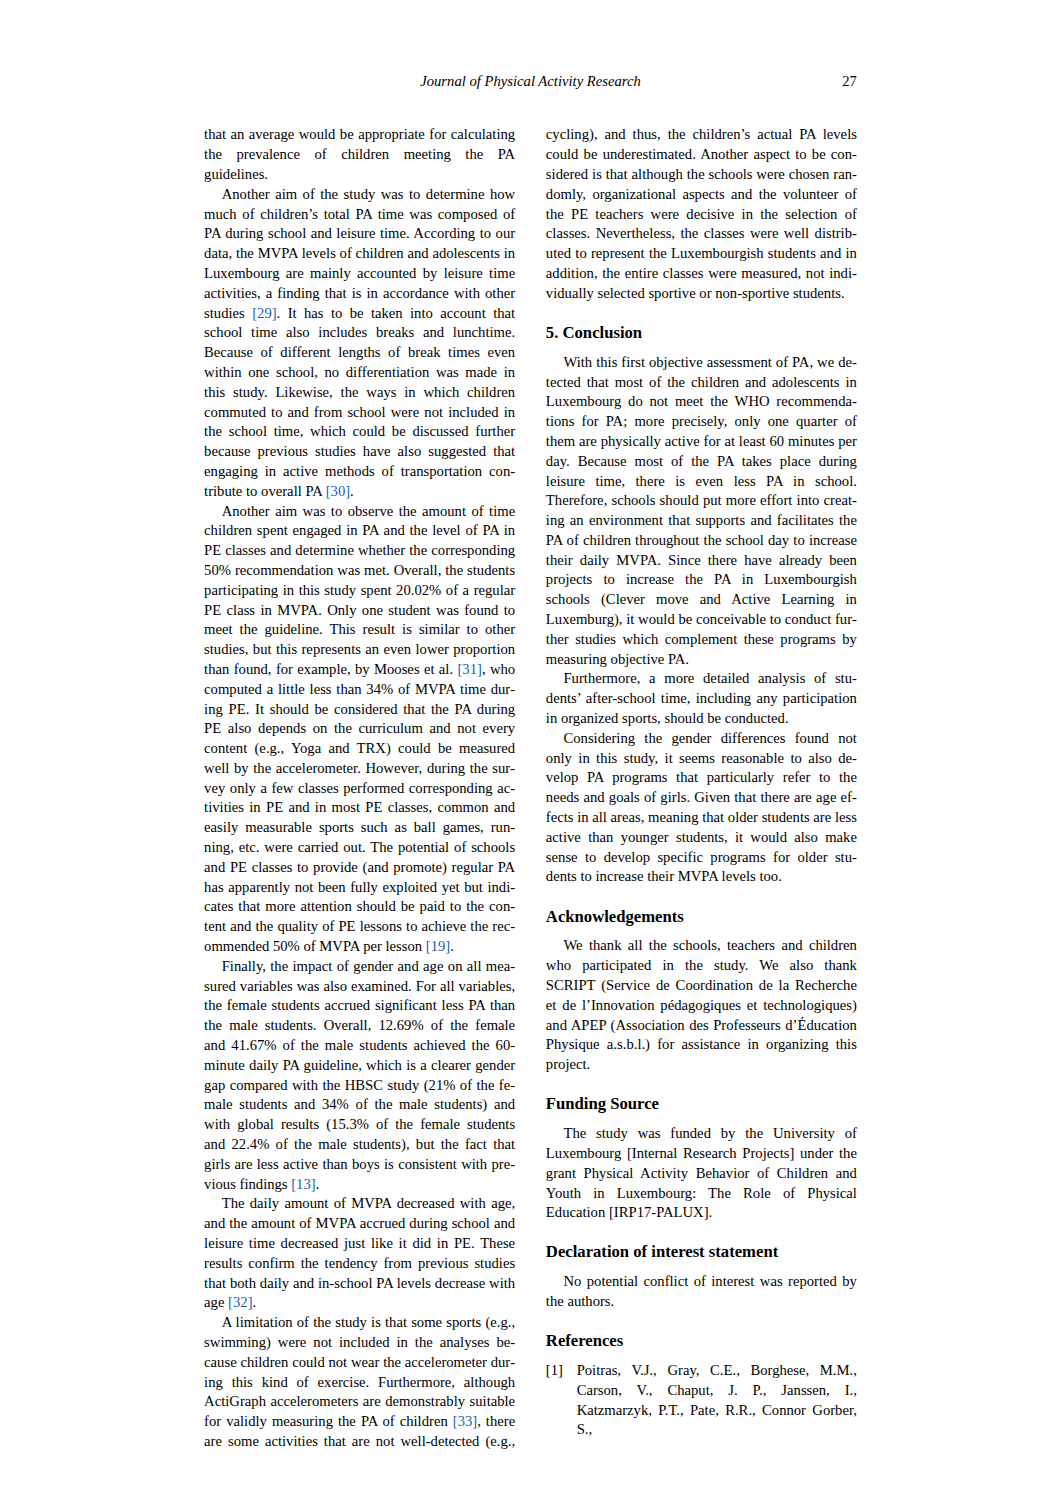Journal of Physical Activity Research 27
that an average would be appropriate for calculating the prevalence of children meeting the PA guidelines.
Another aim of the study was to determine how much of children’s total PA time was composed of PA during school and leisure time. According to our data, the MVPA levels of children and adolescents in Luxembourg are mainly accounted by leisure time activities, a finding that is in accordance with other studies [29]. It has to be taken into account that school time also includes breaks and lunchtime. Because of different lengths of break times even within one school, no differentiation was made in this study. Likewise, the ways in which children commuted to and from school were not included in the school time, which could be discussed further because previous studies have also suggested that engaging in active methods of transportation contribute to overall PA [30].
Another aim was to observe the amount of time children spent engaged in PA and the level of PA in PE classes and determine whether the corresponding 50% recommendation was met. Overall, the students participating in this study spent 20.02% of a regular PE class in MVPA. Only one student was found to meet the guideline. This result is similar to other studies, but this represents an even lower proportion than found, for example, by Mooses et al. [31], who computed a little less than 34% of MVPA time during PE. It should be considered that the PA during PE also depends on the curriculum and not every content (e.g., Yoga and TRX) could be measured well by the accelerometer. However, during the survey only a few classes performed corresponding activities in PE and in most PE classes, common and easily measurable sports such as ball games, running, etc. were carried out. The potential of schools and PE classes to provide (and promote) regular PA has apparently not been fully exploited yet but indicates that more attention should be paid to the content and the quality of PE lessons to achieve the recommended 50% of MVPA per lesson [19].
Finally, the impact of gender and age on all measured variables was also examined. For all variables, the female students accrued significant less PA than the male students. Overall, 12.69% of the female and 41.67% of the male students achieved the 60-minute daily PA guideline, which is a clearer gender gap compared with the HBSC study (21% of the female students and 34% of the male students) and with global results (15.3% of the female students and 22.4% of the male students), but the fact that girls are less active than boys is consistent with previous findings [13].
The daily amount of MVPA decreased with age, and the amount of MVPA accrued during school and leisure time decreased just like it did in PE. These results confirm the tendency from previous studies that both daily and in-school PA levels decrease with age [32].
A limitation of the study is that some sports (e.g., swimming) were not included in the analyses because children could not wear the accelerometer during this kind of exercise. Furthermore, although ActiGraph accelerometers are demonstrably suitable for validly measuring the PA of children [33], there are some activities that are not well-detected (e.g., cycling), and thus, the children’s actual PA levels could be underestimated. Another aspect to be considered is that although the schools were chosen randomly, organizational aspects and the volunteer of the PE teachers were decisive in the selection of classes. Nevertheless, the classes were well distributed to represent the Luxembourgish students and in addition, the entire classes were measured, not individually selected sportive or non-sportive students.
5. Conclusion
With this first objective assessment of PA, we detected that most of the children and adolescents in Luxembourg do not meet the WHO recommendations for PA; more precisely, only one quarter of them are physically active for at least 60 minutes per day. Because most of the PA takes place during leisure time, there is even less PA in school. Therefore, schools should put more effort into creating an environment that supports and facilitates the PA of children throughout the school day to increase their daily MVPA. Since there have already been projects to increase the PA in Luxembourgish schools (Clever move and Active Learning in Luxemburg), it would be conceivable to conduct further studies which complement these programs by measuring objective PA.
Furthermore, a more detailed analysis of students’ after-school time, including any participation in organized sports, should be conducted.
Considering the gender differences found not only in this study, it seems reasonable to also develop PA programs that particularly refer to the needs and goals of girls. Given that there are age effects in all areas, meaning that older students are less active than younger students, it would also make sense to develop specific programs for older students to increase their MVPA levels too.
Acknowledgements
We thank all the schools, teachers and children who participated in the study. We also thank SCRIPT (Service de Coordination de la Recherche et de l’Innovation pédagogiques et technologiques) and APEP (Association des Professeurs d’Éducation Physique a.s.b.l.) for assistance in organizing this project.
Funding Source
The study was funded by the University of Luxembourg [Internal Research Projects] under the grant Physical Activity Behavior of Children and Youth in Luxembourg: The Role of Physical Education [IRP17-PALUX].
Declaration of interest statement
No potential conflict of interest was reported by the authors.
References
[1] Poitras, V.J., Gray, C.E., Borghese, M.M., Carson, V., Chaput, J. P., Janssen, I., Katzmarzyk, P.T., Pate, R.R., Connor Gorber, S.,